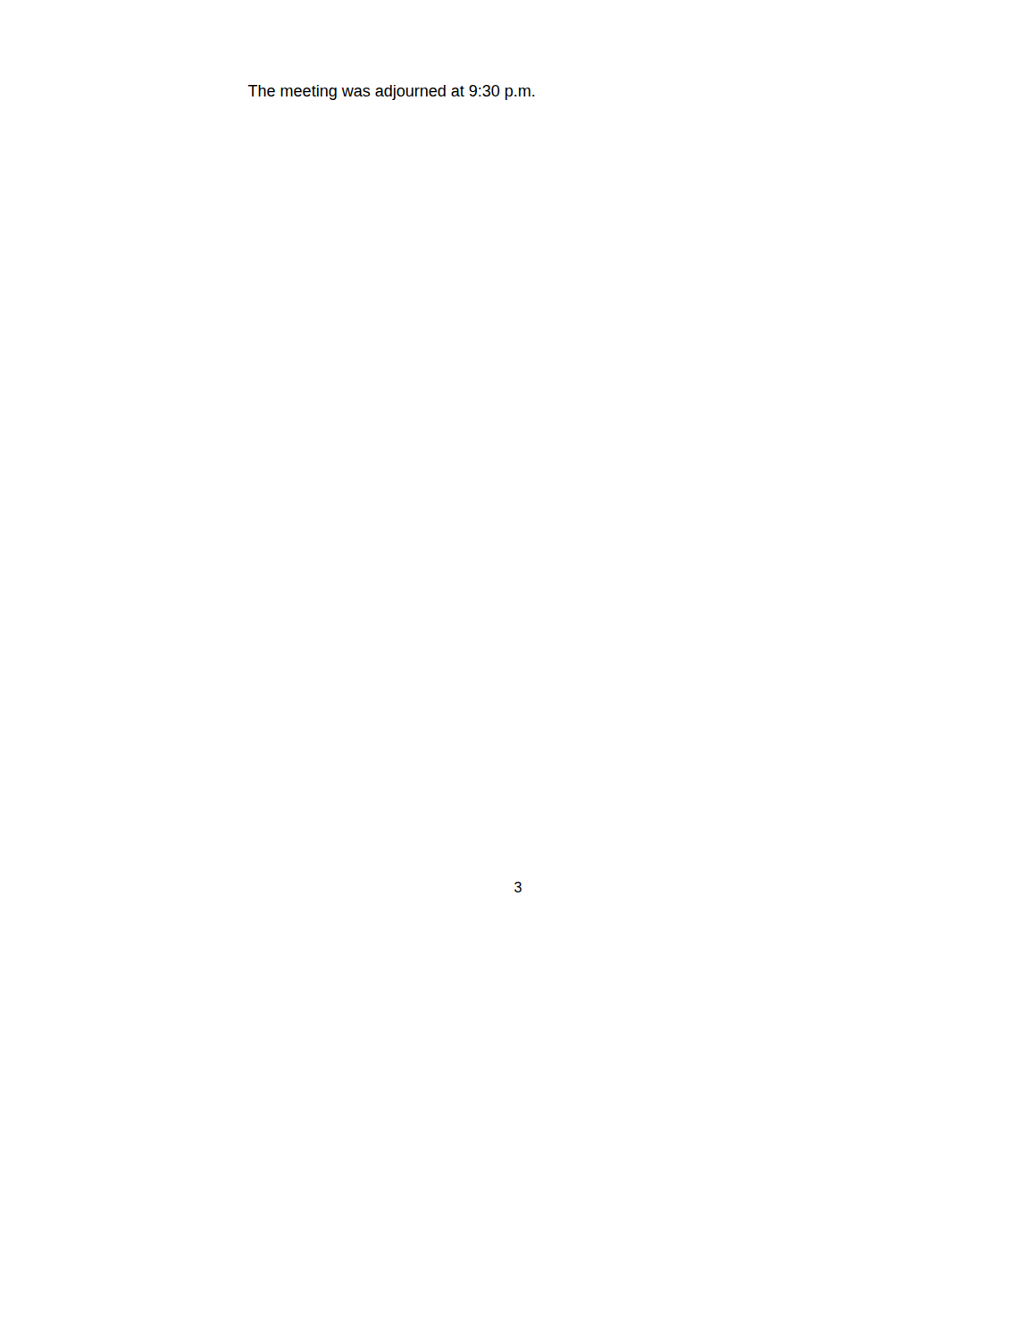The meeting was adjourned at 9:30 p.m.
3